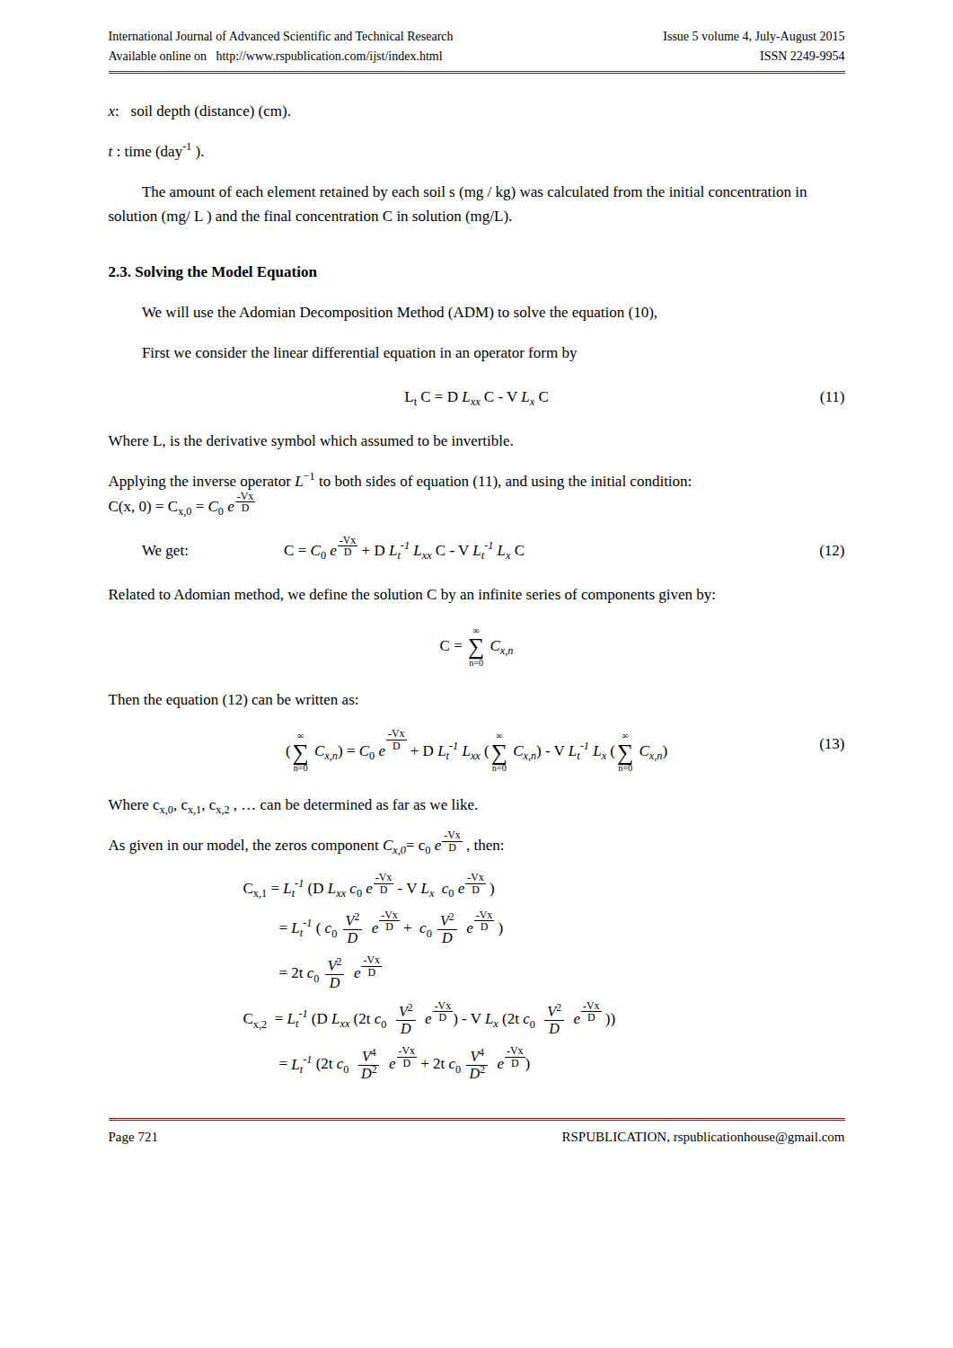International Journal of Advanced Scientific and Technical Research
Issue 5 volume 4, July-August 2015
Available online on http://www.rspublication.com/ijst/index.html
ISSN 2249-9954
x: soil depth (distance) (cm).
t : time (day-1 ).
The amount of each element retained by each soil s (mg / kg) was calculated from the initial concentration in solution (mg/ L ) and the final concentration C in solution (mg/L).
2.3. Solving the Model Equation
We will use the Adomian Decomposition Method (ADM) to solve the equation (10),
First we consider the linear differential equation in an operator form by
Lt C = D Lxx C - V Lx C (11)
Where L, is the derivative symbol which assumed to be invertible.
Applying the inverse operator L−1 to both sides of equation (11), and using the initial condition:
C(x, 0) = Cx,0 = C0 e-Vx D
(12) We get: C = C0 e-Vx D + D Lt-1 Lxx C - V Lt-1 Lx C
Related to Adomian method, we define the solution C by an infinite series of components given by:
C = ∞∑n=0 Cx,n
Then the equation (12) can be written as:
(∞∑n=0 Cx,n) = C0 e-Vx D + D Lt-1 Lxx (∞∑n=0 Cx,n) - V Lt-1 Lx (∞∑n=0 Cx,n) (13)
Where cx,0, cx,1, cx,2 , … can be determined as far as we like.
As given in our model, the zeros component Cx,0= c0 e-Vx D , then:
Cx,1 = Lt-1 (D Lxx c0 e-Vx D - V Lx c0 e-Vx D )
= Lt-1 ( c0 V2 D e-Vx D + c0 V2 D e-Vx D )
= 2t c0 V2 D e-Vx D
Cx,2 = Lt-1 (D Lxx (2t c0 V2 D e-Vx D) - V Lx (2t c0 V2 D e-Vx D ))
= Lt-1 (2t c0 V4 D2 e-Vx D + 2t c0 V4 D2 e-Vx D)
Page 721
RSPUBLICATION, rspublicationhouse@gmail.com